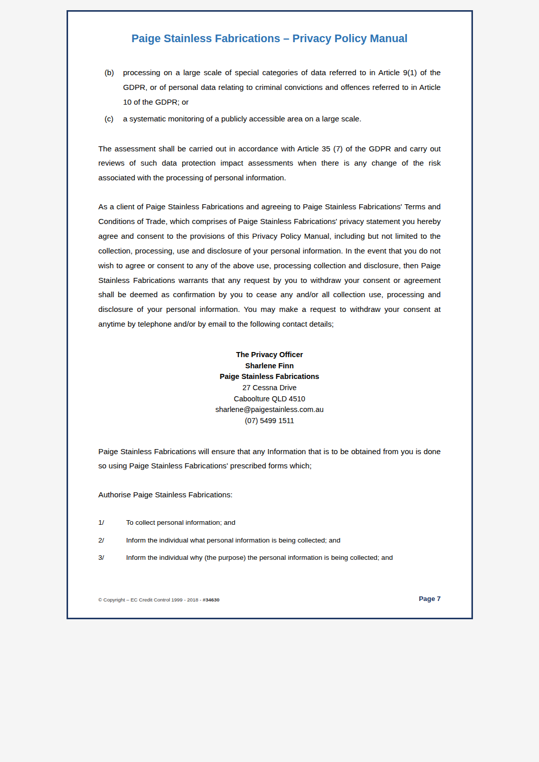Paige Stainless Fabrications – Privacy Policy Manual
(b) processing on a large scale of special categories of data referred to in Article 9(1) of the GDPR, or of personal data relating to criminal convictions and offences referred to in Article 10 of the GDPR; or
(c) a systematic monitoring of a publicly accessible area on a large scale.
The assessment shall be carried out in accordance with Article 35 (7) of the GDPR and carry out reviews of such data protection impact assessments when there is any change of the risk associated with the processing of personal information.
As a client of Paige Stainless Fabrications and agreeing to Paige Stainless Fabrications' Terms and Conditions of Trade, which comprises of Paige Stainless Fabrications' privacy statement you hereby agree and consent to the provisions of this Privacy Policy Manual, including but not limited to the collection, processing, use and disclosure of your personal information. In the event that you do not wish to agree or consent to any of the above use, processing collection and disclosure, then Paige Stainless Fabrications warrants that any request by you to withdraw your consent or agreement shall be deemed as confirmation by you to cease any and/or all collection use, processing and disclosure of your personal information. You may make a request to withdraw your consent at anytime by telephone and/or by email to the following contact details;
The Privacy Officer
Sharlene Finn
Paige Stainless Fabrications
27 Cessna Drive
Caboolture QLD 4510
sharlene@paigestainless.com.au
(07) 5499 1511
Paige Stainless Fabrications will ensure that any Information that is to be obtained from you is done so using Paige Stainless Fabrications' prescribed forms which;
Authorise Paige Stainless Fabrications:
1/To collect personal information; and
2/Inform the individual what personal information is being collected; and
3/Inform the individual why (the purpose) the personal information is being collected; and
© Copyright – EC Credit Control 1999 - 2018 - #34630
Page 7